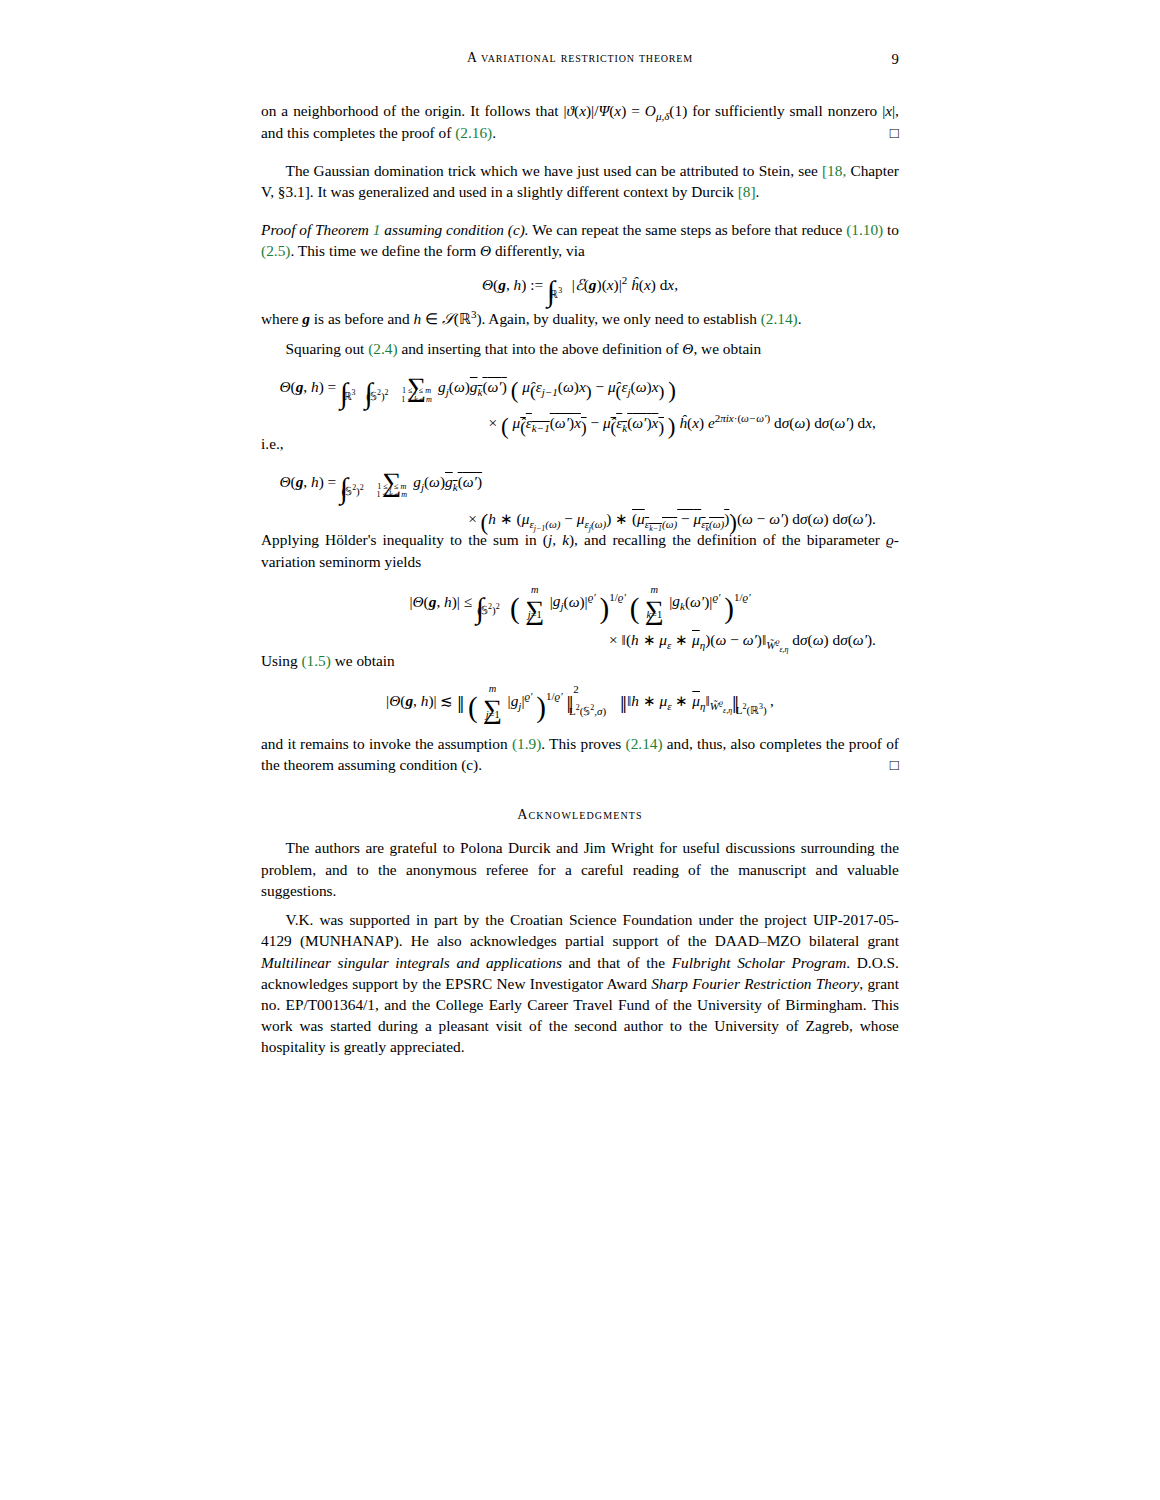A variational restriction theorem 9
on a neighborhood of the origin. It follows that |ϑ(x)|/Ψ(x) = Oμ,δ(1) for sufficiently small nonzero |x|, and this completes the proof of (2.16). □
The Gaussian domination trick which we have just used can be attributed to Stein, see [18, Chapter V, §3.1]. It was generalized and used in a slightly different context by Durcik [8].
Proof of Theorem 1 assuming condition (c). We can repeat the same steps as before that reduce (1.10) to (2.5). This time we define the form Θ differently, via
Θ(g, h) := ∫ℝ3 |ℰ(g)(x)|2 ĥ(x) dx,
where g is as before and h ∈ 𝒮(ℝ3). Again, by duality, we only need to establish (2.14).
Squaring out (2.4) and inserting that into the above definition of Θ, we obtain
Θ(g, h) = ∫ℝ3 ∫(𝕊2)2 ∑ 1 ≤ j ≤ m 1 ≤ k ≤ m gj(ω)gk(ω′) ( μ̂(εj−1(ω)x) − μ̂(εj(ω)x) )
× ( μ̂(εk−1(ω′)x) − μ̂(εk(ω′)x) ) ĥ(x) e2πix·(ω−ω′) dσ(ω) dσ(ω′) dx,
i.e.,
Θ(g, h) = ∫(𝕊2)2 ∑ 1 ≤ j ≤ m 1 ≤ k ≤ m gj(ω)gk(ω′)
× (h ∗ (μεj−1(ω) − μεj(ω)) ∗ (μεk−1(ω) − μεk(ω)))(ω − ω′) dσ(ω) dσ(ω′).
Applying Hölder's inequality to the sum in (j, k), and recalling the definition of the biparameter ϱ-variation seminorm yields
|Θ(g, h)| ≤ ∫(𝕊2)2 ( m ∑ j=1 |gj(ω)|ϱ′ )1/ϱ′ ( m ∑ k=1 |gk(ω′)|ϱ′ )1/ϱ′
× ‖(h ∗ με ∗ μη)(ω − ω′)‖W̃ϱε,η dσ(ω) dσ(ω′).
Using (1.5) we obtain
|Θ(g, h)| ≲ ‖ ( m ∑ j=1 |gj|ϱ′ )1/ϱ′ ‖2L2(𝕊2,σ) ‖‖h ∗ με ∗ μη‖W̃ϱε,η‖L2(ℝ3),
and it remains to invoke the assumption (1.9). This proves (2.14) and, thus, also completes the proof of the theorem assuming condition (c). □
Acknowledgments
The authors are grateful to Polona Durcik and Jim Wright for useful discussions surrounding the problem, and to the anonymous referee for a careful reading of the manuscript and valuable suggestions.
V.K. was supported in part by the Croatian Science Foundation under the project UIP-2017-05-4129 (MUNHANAP). He also acknowledges partial support of the DAAD–MZO bilateral grant Multilinear singular integrals and applications and that of the Fulbright Scholar Program. D.O.S. acknowledges support by the EPSRC New Investigator Award Sharp Fourier Restriction Theory, grant no. EP/T001364/1, and the College Early Career Travel Fund of the University of Birmingham. This work was started during a pleasant visit of the second author to the University of Zagreb, whose hospitality is greatly appreciated.